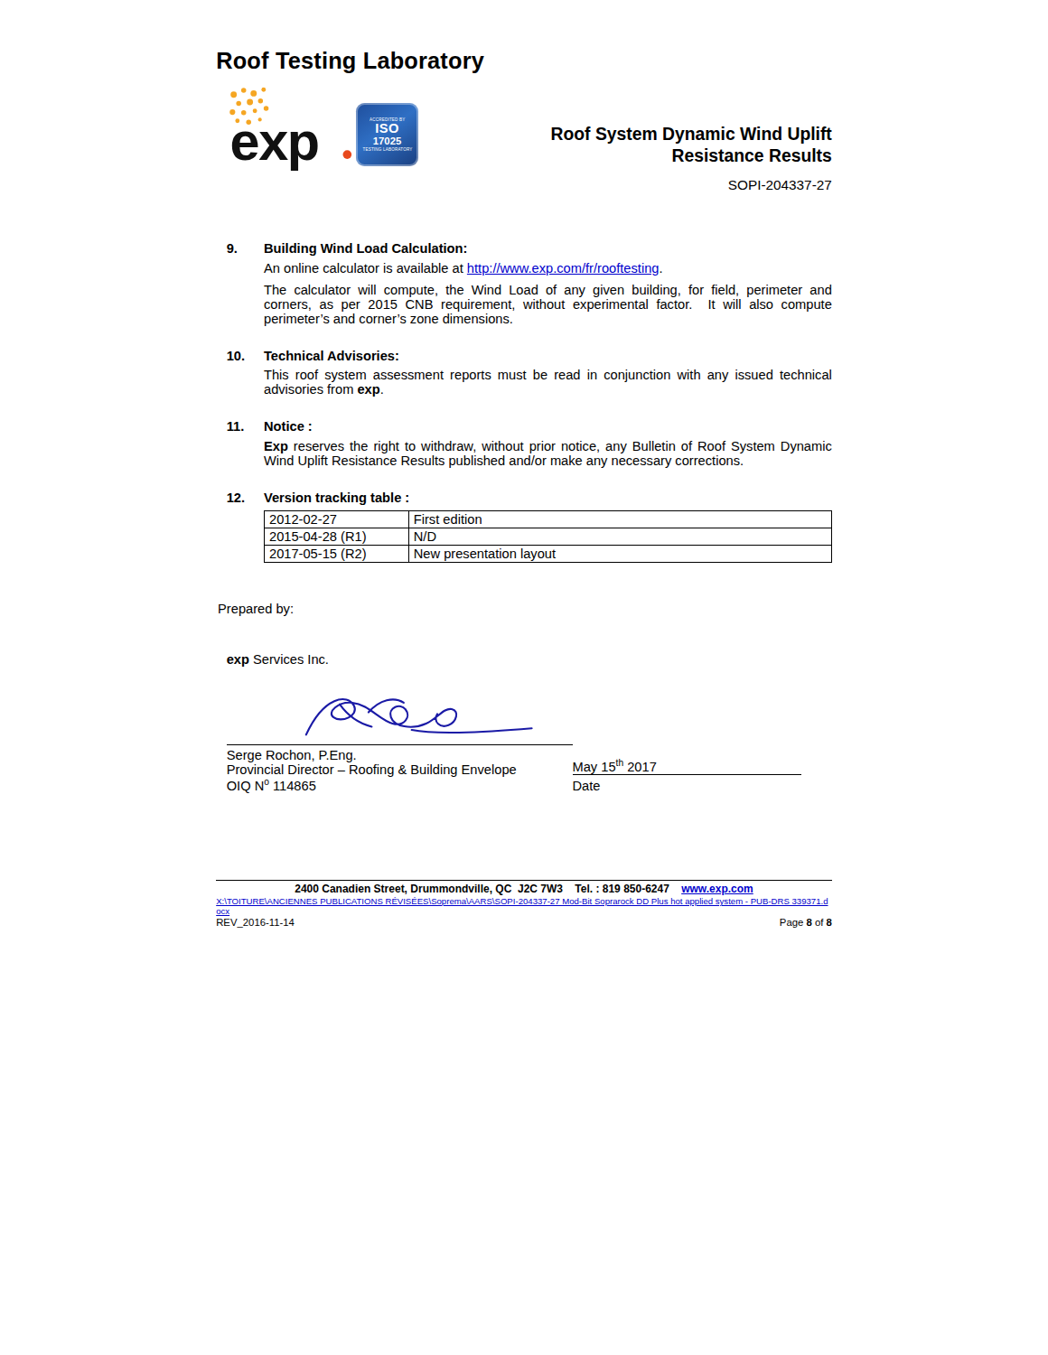Roof Testing Laboratory
exp
ACCREDITED BY
ISO
17025
TESTING LABORATORY
Roof System Dynamic Wind Uplift
Resistance Results
SOPI-204337-27
9.
Building Wind Load Calculation:
An online calculator is available at http://www.exp.com/fr/rooftesting.
The calculator will compute, the Wind Load of any given building, for field, perimeter and corners, as per 2015 CNB requirement, without experimental factor. It will also compute perimeter’s and corner’s zone dimensions.
10.
Technical Advisories:
This roof system assessment reports must be read in conjunction with any issued technical advisories from exp.
11.
Notice :
Exp reserves the right to withdraw, without prior notice, any Bulletin of Roof System Dynamic Wind Uplift Resistance Results published and/or make any necessary corrections.
12.
Version tracking table :
| 2012-02-27 | First edition |
| 2015-04-28 (R1) | N/D |
| 2017-05-15 (R2) | New presentation layout |
Prepared by:
exp Services Inc.
Serge Rochon, P.Eng.
Provincial Director – Roofing & Building Envelope
OIQ No 114865
May 15th 2017
Date
2400 Canadien Street, Drummondville, QC J2C 7W3 Tel. : 819 850-6247 www.exp.com
X:\TOITURE\ANCIENNES PUBLICATIONS RÉVISÉES\Soprema\AARS\SOPI-204337-27 Mod-Bit Soprarock DD Plus hot applied system - PUB-DRS 339371.docx
REV_2016-11-14 Page 8 of 8